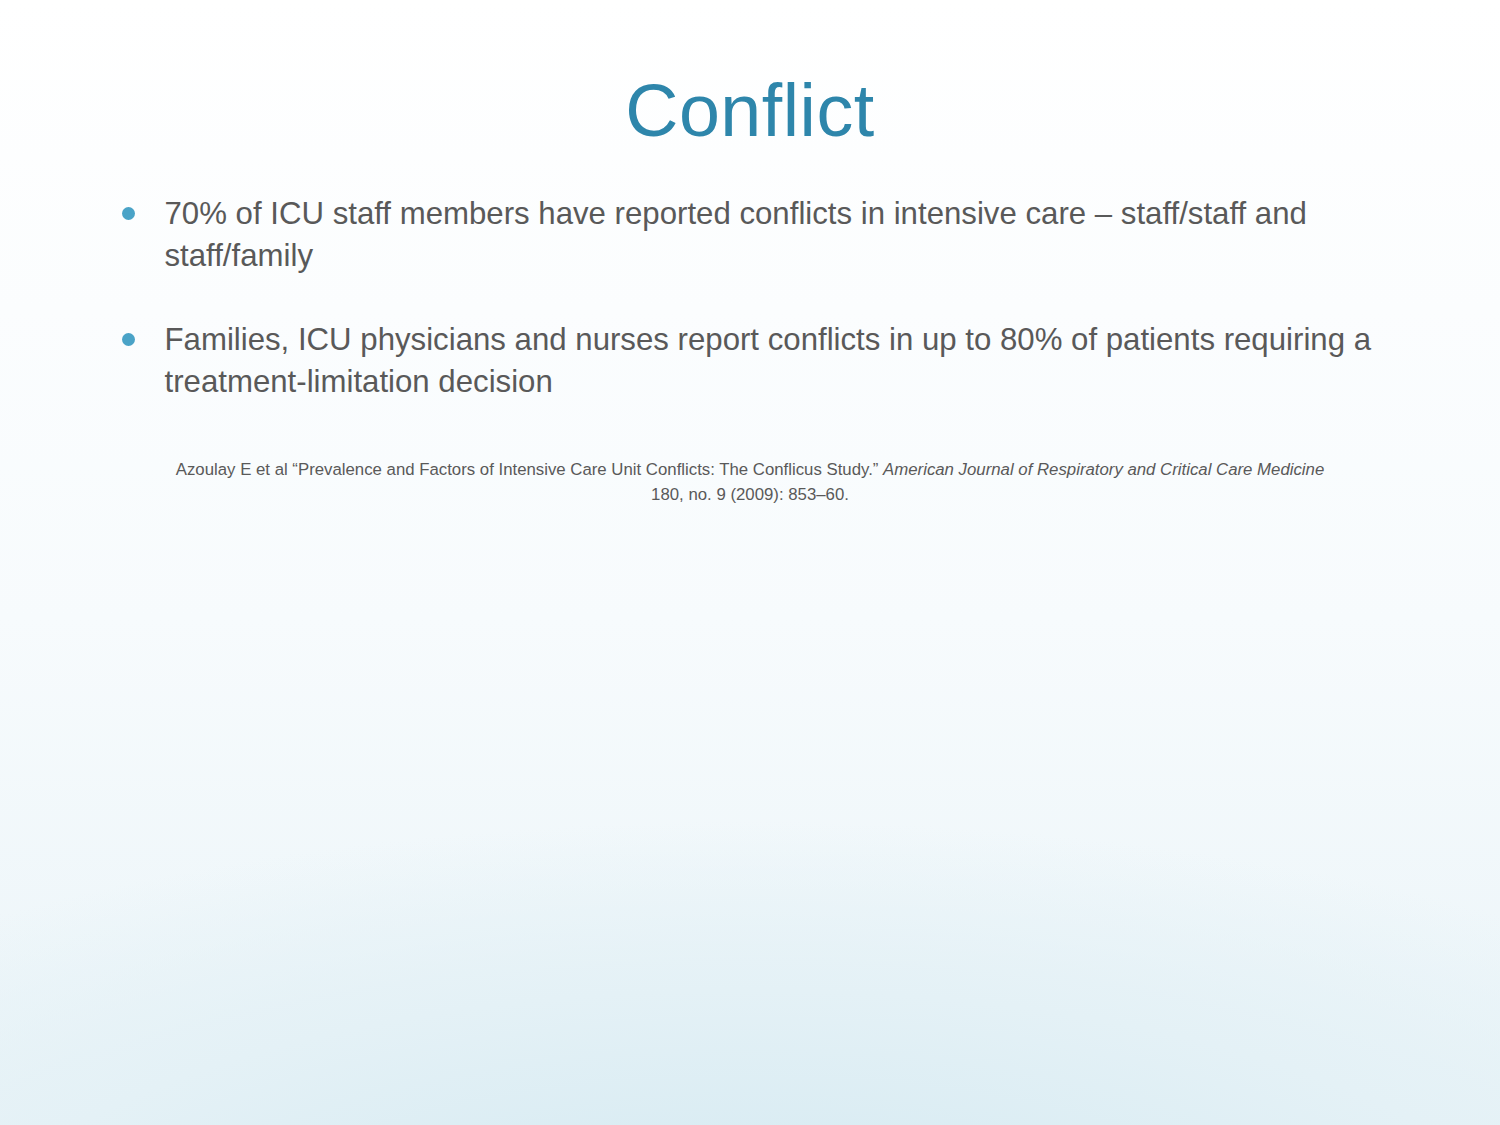Conflict
70% of ICU staff members have reported conflicts in intensive care – staff/staff and staff/family
Families, ICU physicians and nurses report conflicts in up to 80% of patients requiring a treatment-limitation decision
Azoulay E et al “Prevalence and Factors of Intensive Care Unit Conflicts: The Conflicus Study.” American Journal of Respiratory and Critical Care Medicine 180, no. 9 (2009): 853–60.